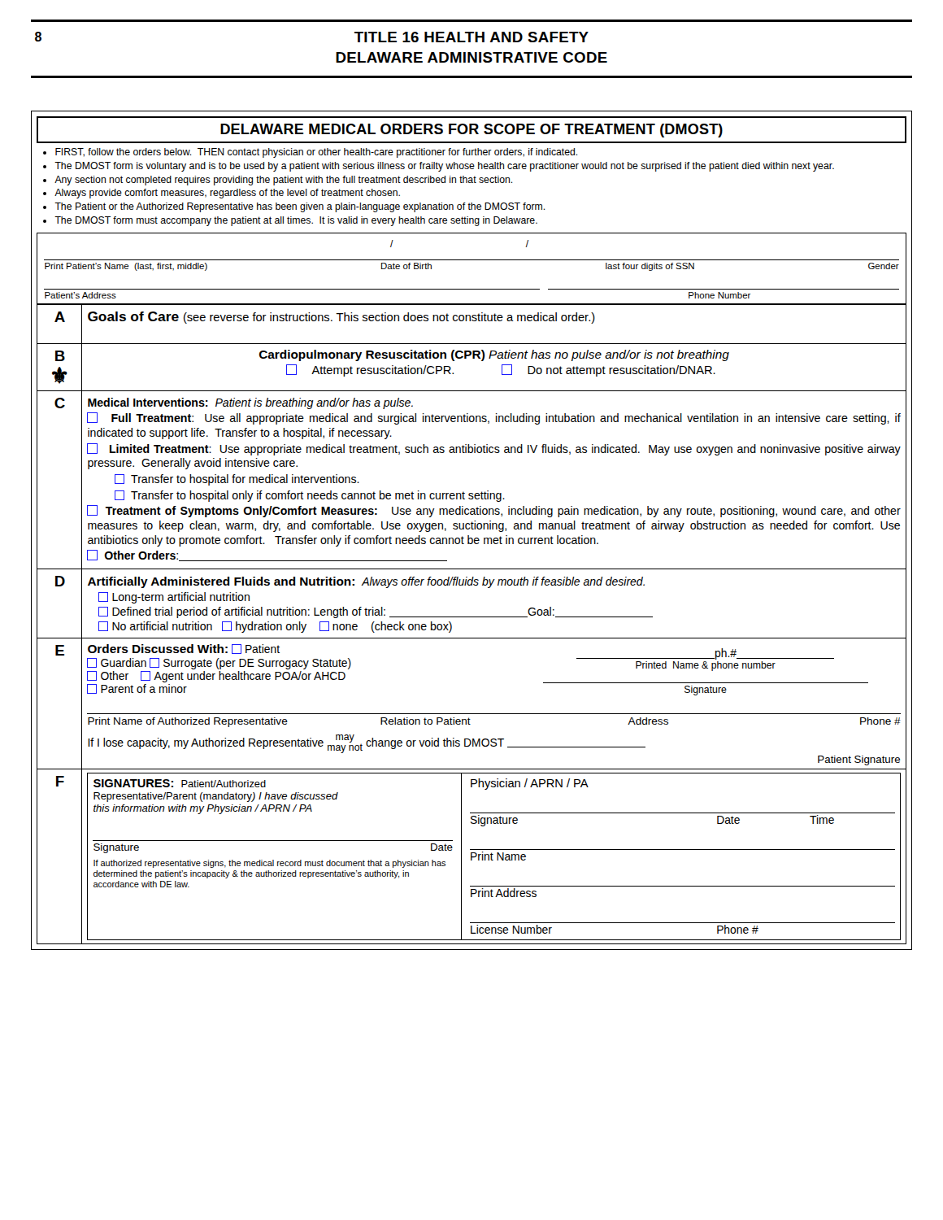8
TITLE 16 HEALTH AND SAFETY
DELAWARE ADMINISTRATIVE CODE
DELAWARE MEDICAL ORDERS FOR SCOPE OF TREATMENT (DMOST)
FIRST, follow the orders below. THEN contact physician or other health-care practitioner for further orders, if indicated.
The DMOST form is voluntary and is to be used by a patient with serious illness or frailty whose health care practitioner would not be surprised if the patient died within next year.
Any section not completed requires providing the patient with the full treatment described in that section.
Always provide comfort measures, regardless of the level of treatment chosen.
The Patient or the Authorized Representative has been given a plain-language explanation of the DMOST form.
The DMOST form must accompany the patient at all times. It is valid in every health care setting in Delaware.
/ /
Print Patient’s Name (last, first, middle) Date of Birth last four digits of SSN Gender
Patient’s Address Phone Number
| A | Goals of Care (see reverse for instructions. This section does not constitute a medical order.) |
| B ⚜ | Cardiopulmonary Resuscitation (CPR) Patient has no pulse and/or is not breathing Attempt resuscitation/CPR. Do not attempt resuscitation/DNAR. |
| C | Medical Interventions: Patient is breathing and/or has a pulse. Full Treatment : Use all appropriate medical and surgical interventions, including intubation and mechanical ventilation in an intensive care setting, if indicated to support life. Transfer to a hospital, if necessary. Limited Treatment : Use appropriate medical treatment, such as antibiotics and IV fluids, as indicated. May use oxygen and noninvasive positive airway pressure. Generally avoid intensive care. Transfer to hospital for medical interventions. Transfer to hospital only if comfort needs cannot be met in current setting. Treatment of Symptoms Only/Comfort Measures: Use any medications, including pain medication, by any route, positioning, wound care, and other measures to keep clean, warm, dry, and comfortable. Use oxygen, suctioning, and manual treatment of airway obstruction as needed for comfort. Use antibiotics only to promote comfort. Transfer only if comfort needs cannot be met in current location. Other Orders : |
| D | Artificially Administered Fluids and Nutrition: Always offer food/fluids by mouth if feasible and desired. Long-term artificial nutrition Defined trial period of artificial nutrition: Length of trial: Goal: No artificial nutrition hydration only none (check one box) |
| E | Orders Discussed With: Patient Guardian Surrogate (per DE Surrogacy Statute) Other Agent under healthcare POA/or AHCD Parent of a minor ph.# Printed Name & phone number Signature Print Name of Authorized Representative Relation to Patient Address Phone # If I lose capacity, my Authorized Representative may may not change or void this DMOST Patient Signature |
| F | / SIGNATURES: Patient/Authorized Representative/Parent (mandatory ) I have discussed this information with my Physician / APRN / PA Signature Date If authorized representative signs, the medical record must document that a physician has determined the patient’s incapacity & the authorized representative’s authority, in accordance with DE law. / Physician / APRN / PA Signature Date Time Print Name Print Address License Number Phone # / |